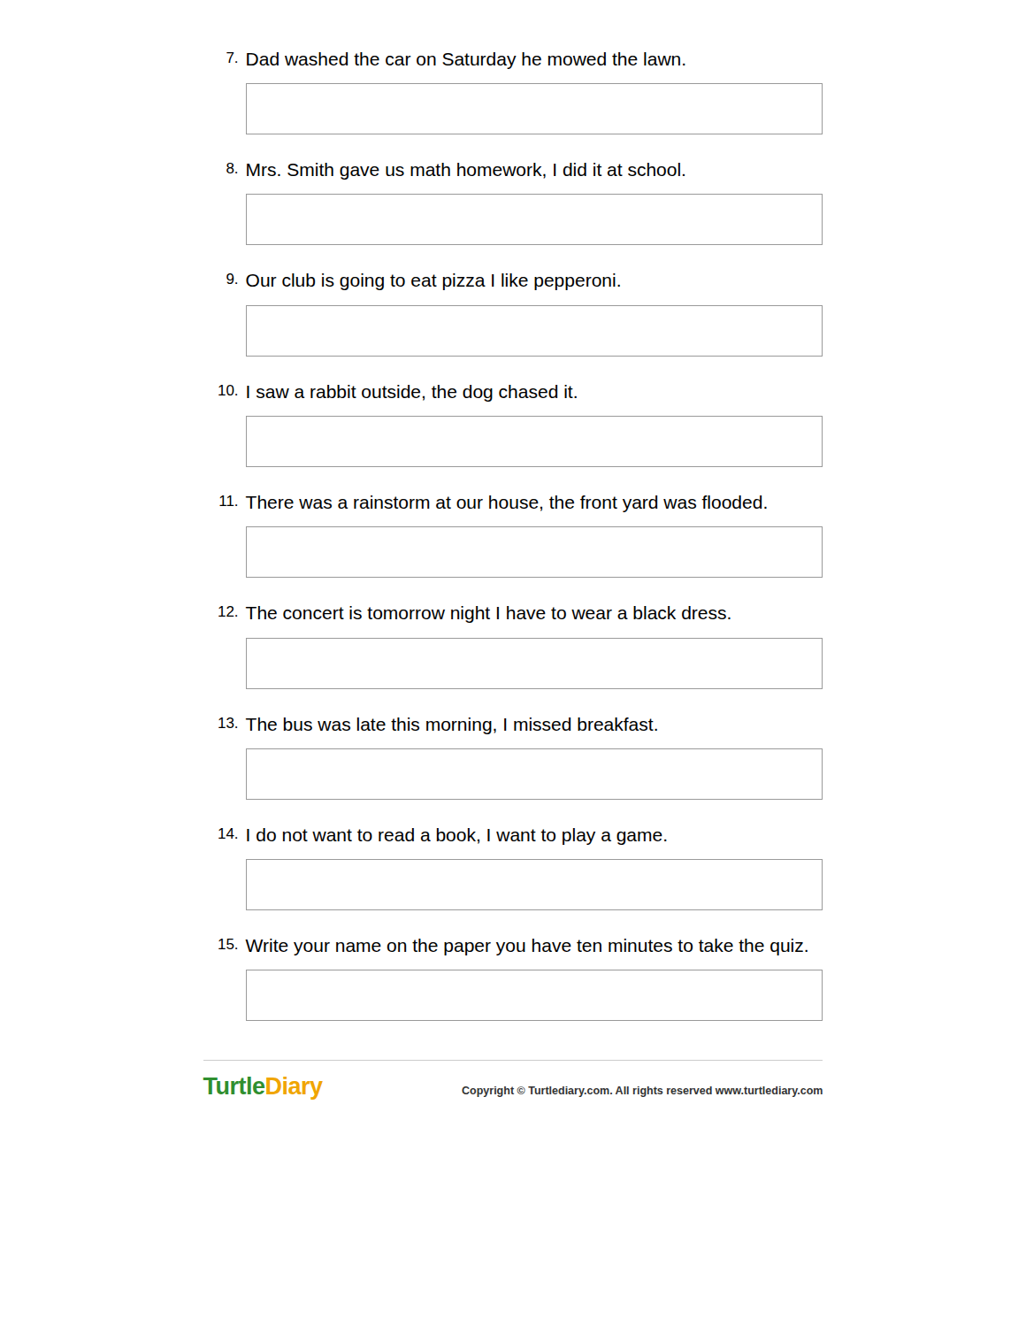7.
Dad washed the car on Saturday he mowed the lawn.
8.
Mrs. Smith gave us math homework, I did it at school.
9.
Our club is going to eat pizza I like pepperoni.
10.
I saw a rabbit outside, the dog chased it.
11.
There was a rainstorm at our house, the front yard was flooded.
12.
The concert is tomorrow night I have to wear a black dress.
13.
The bus was late this morning, I missed breakfast.
14.
I do not want to read a book, I want to play a game.
15.
Write your name on the paper you have ten minutes to take the quiz.
Turtle Diary
Copyright © Turtlediary.com. All rights reserved www.turtlediary.com